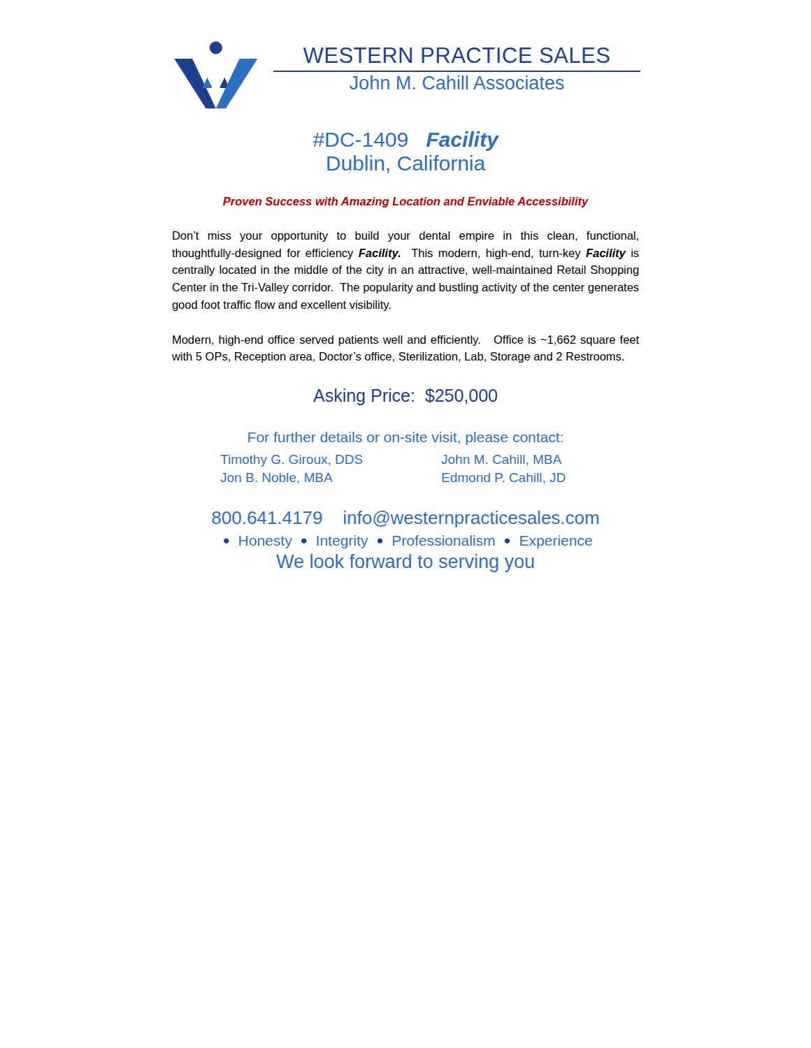WESTERN PRACTICE SALES
John M. Cahill Associates
#DC-1409 Facility
Dublin, California
Proven Success with Amazing Location and Enviable Accessibility
Don’t miss your opportunity to build your dental empire in this clean, functional, thoughtfully-designed for efficiency Facility. This modern, high-end, turn-key Facility is centrally located in the middle of the city in an attractive, well-maintained Retail Shopping Center in the Tri-Valley corridor. The popularity and bustling activity of the center generates good foot traffic flow and excellent visibility.
Modern, high-end office served patients well and efficiently. Office is ~1,662 square feet with 5 OPs, Reception area, Doctor’s office, Sterilization, Lab, Storage and 2 Restrooms.
Asking Price: $250,000
For further details or on-site visit, please contact:
| Timothy G. Giroux, DDS | John M. Cahill, MBA |
| Jon B. Noble, MBA | Edmond P. Cahill, JD |
800.641.4179 info@westernpracticesales.com
● Honesty ● Integrity ● Professionalism ● Experience
We look forward to serving you